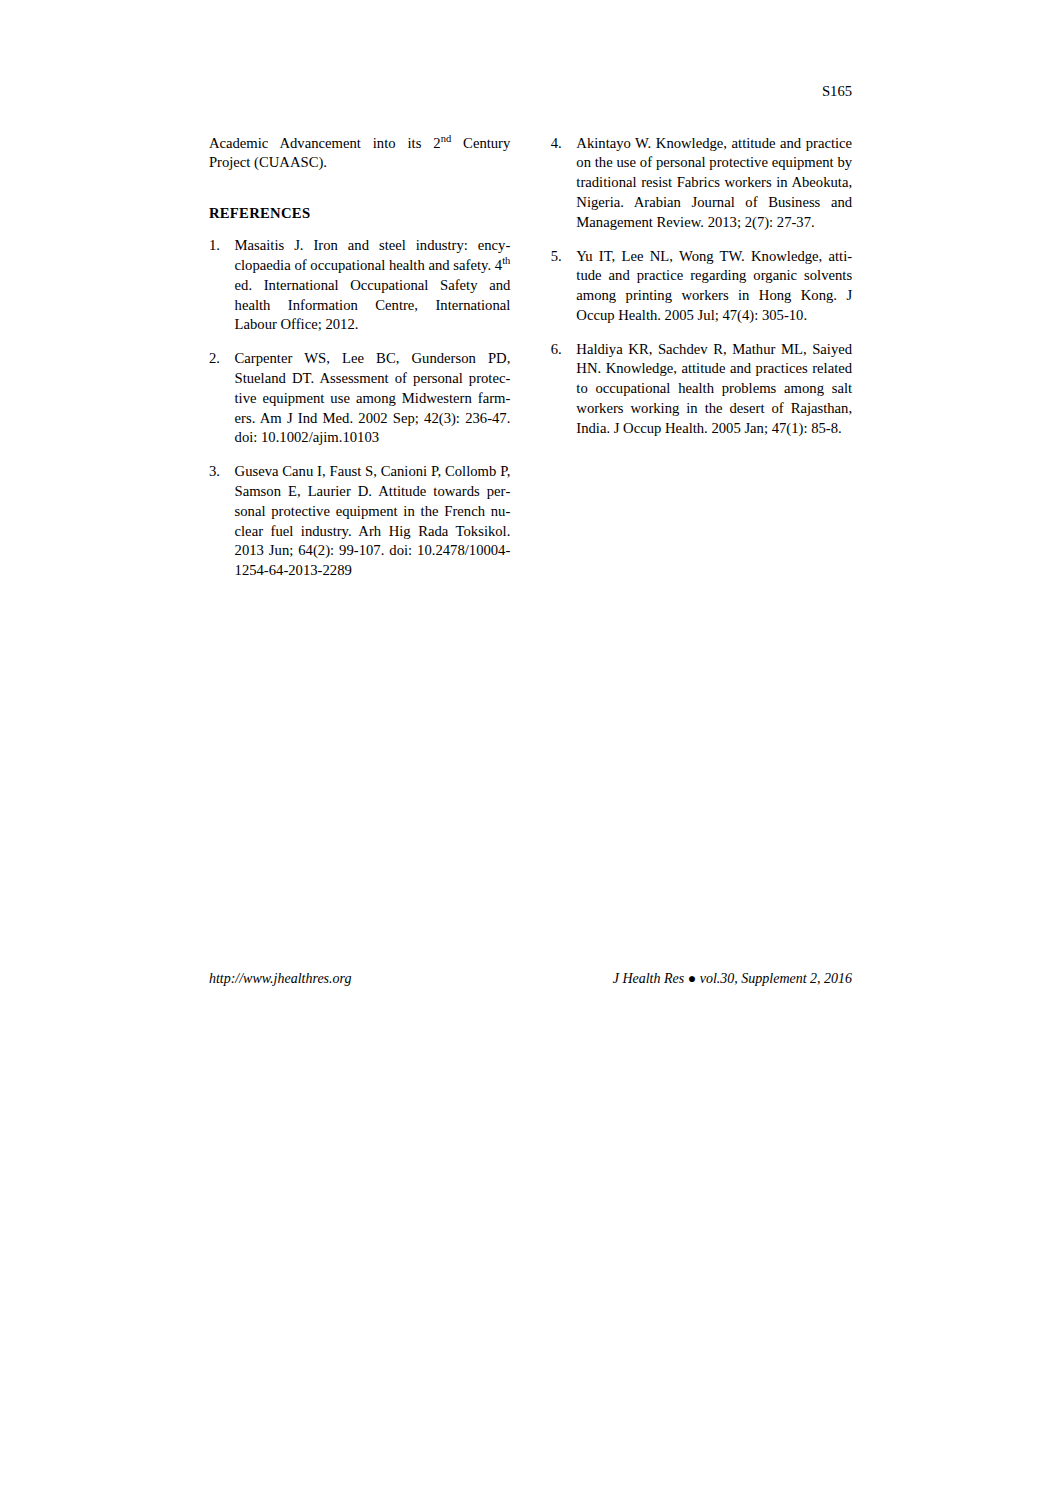S165
Academic Advancement into its 2nd Century Project (CUAASC).
REFERENCES
Masaitis J. Iron and steel industry: encyclopaedia of occupational health and safety. 4th ed. International Occupational Safety and health Information Centre, International Labour Office; 2012.
Carpenter WS, Lee BC, Gunderson PD, Stueland DT. Assessment of personal protective equipment use among Midwestern farmers. Am J Ind Med. 2002 Sep; 42(3): 236-47. doi: 10.1002/ajim.10103
Guseva Canu I, Faust S, Canioni P, Collomb P, Samson E, Laurier D. Attitude towards personal protective equipment in the French nuclear fuel industry. Arh Hig Rada Toksikol. 2013 Jun; 64(2): 99-107. doi: 10.2478/10004-1254-64-2013-2289
Akintayo W. Knowledge, attitude and practice on the use of personal protective equipment by traditional resist Fabrics workers in Abeokuta, Nigeria. Arabian Journal of Business and Management Review. 2013; 2(7): 27-37.
Yu IT, Lee NL, Wong TW. Knowledge, attitude and practice regarding organic solvents among printing workers in Hong Kong. J Occup Health. 2005 Jul; 47(4): 305-10.
Haldiya KR, Sachdev R, Mathur ML, Saiyed HN. Knowledge, attitude and practices related to occupational health problems among salt workers working in the desert of Rajasthan, India. J Occup Health. 2005 Jan; 47(1): 85-8.
http://www.jhealthres.org J Health Res●vol.30, Supplement 2, 2016